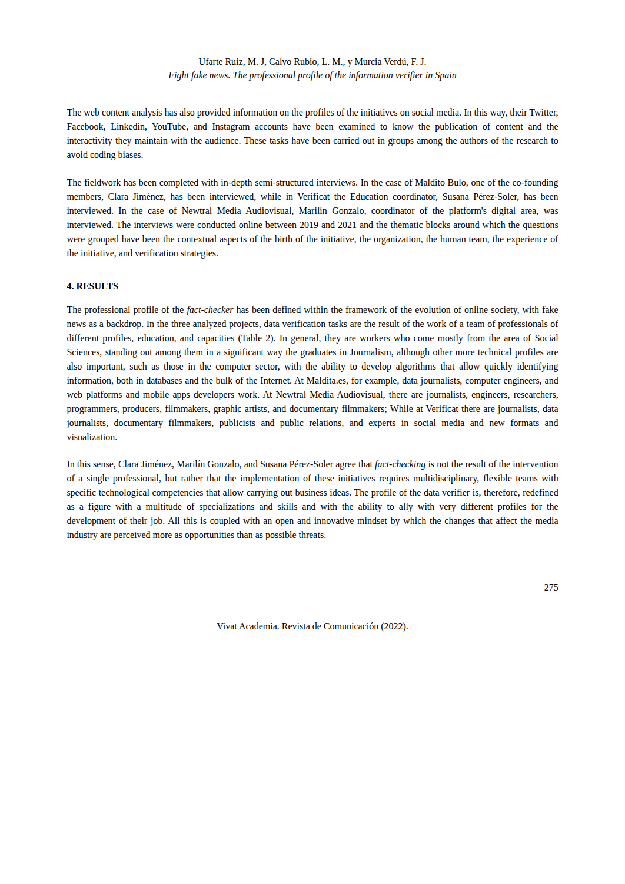Ufarte Ruiz, M. J, Calvo Rubio, L. M., y Murcia Verdú, F. J.
Fight fake news. The professional profile of the information verifier in Spain
The web content analysis has also provided information on the profiles of the initiatives on social media. In this way, their Twitter, Facebook, Linkedin, YouTube, and Instagram accounts have been examined to know the publication of content and the interactivity they maintain with the audience. These tasks have been carried out in groups among the authors of the research to avoid coding biases.
The fieldwork has been completed with in-depth semi-structured interviews. In the case of Maldito Bulo, one of the co-founding members, Clara Jiménez, has been interviewed, while in Verificat the Education coordinator, Susana Pérez-Soler, has been interviewed. In the case of Newtral Media Audiovisual, Marilín Gonzalo, coordinator of the platform's digital area, was interviewed. The interviews were conducted online between 2019 and 2021 and the thematic blocks around which the questions were grouped have been the contextual aspects of the birth of the initiative, the organization, the human team, the experience of the initiative, and verification strategies.
4. RESULTS
The professional profile of the fact-checker has been defined within the framework of the evolution of online society, with fake news as a backdrop. In the three analyzed projects, data verification tasks are the result of the work of a team of professionals of different profiles, education, and capacities (Table 2). In general, they are workers who come mostly from the area of Social Sciences, standing out among them in a significant way the graduates in Journalism, although other more technical profiles are also important, such as those in the computer sector, with the ability to develop algorithms that allow quickly identifying information, both in databases and the bulk of the Internet. At Maldita.es, for example, data journalists, computer engineers, and web platforms and mobile apps developers work. At Newtral Media Audiovisual, there are journalists, engineers, researchers, programmers, producers, filmmakers, graphic artists, and documentary filmmakers; While at Verificat there are journalists, data journalists, documentary filmmakers, publicists and public relations, and experts in social media and new formats and visualization.
In this sense, Clara Jiménez, Marilín Gonzalo, and Susana Pérez-Soler agree that fact-checking is not the result of the intervention of a single professional, but rather that the implementation of these initiatives requires multidisciplinary, flexible teams with specific technological competencies that allow carrying out business ideas. The profile of the data verifier is, therefore, redefined as a figure with a multitude of specializations and skills and with the ability to ally with very different profiles for the development of their job. All this is coupled with an open and innovative mindset by which the changes that affect the media industry are perceived more as opportunities than as possible threats.
275
Vivat Academia. Revista de Comunicación (2022).